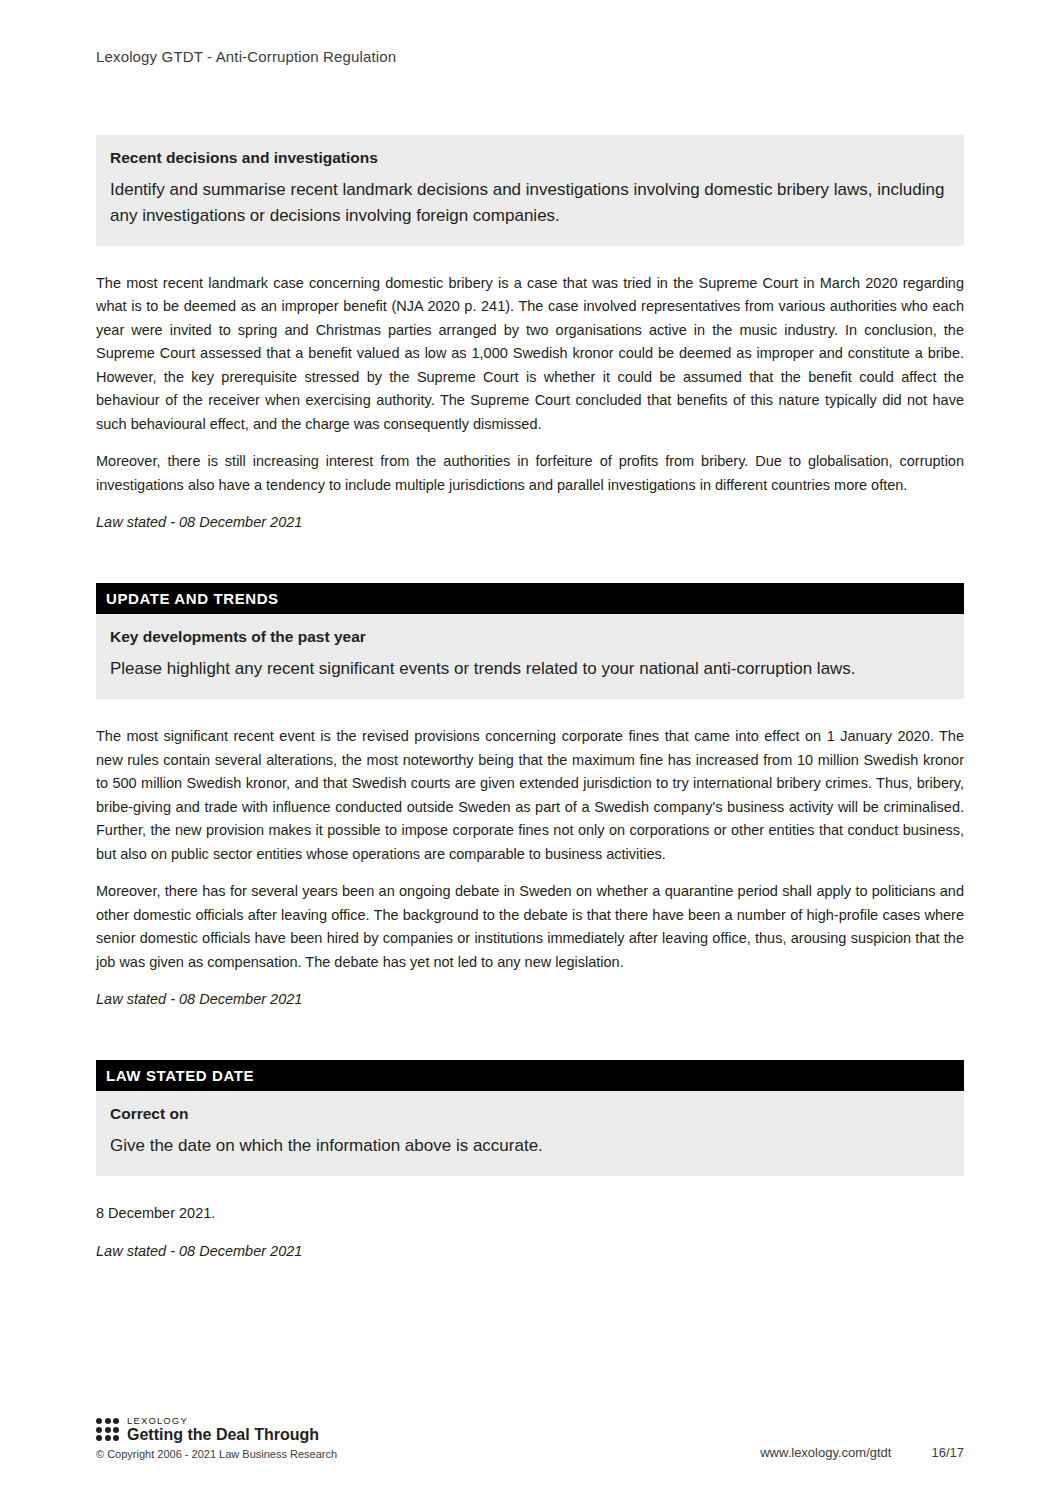Lexology GTDT - Anti-Corruption Regulation
Recent decisions and investigations
Identify and summarise recent landmark decisions and investigations involving domestic bribery laws, including any investigations or decisions involving foreign companies.
The most recent landmark case concerning domestic bribery is a case that was tried in the Supreme Court in March 2020 regarding what is to be deemed as an improper benefit (NJA 2020 p. 241). The case involved representatives from various authorities who each year were invited to spring and Christmas parties arranged by two organisations active in the music industry. In conclusion, the Supreme Court assessed that a benefit valued as low as 1,000 Swedish kronor could be deemed as improper and constitute a bribe. However, the key prerequisite stressed by the Supreme Court is whether it could be assumed that the benefit could affect the behaviour of the receiver when exercising authority. The Supreme Court concluded that benefits of this nature typically did not have such behavioural effect, and the charge was consequently dismissed.
Moreover, there is still increasing interest from the authorities in forfeiture of profits from bribery. Due to globalisation, corruption investigations also have a tendency to include multiple jurisdictions and parallel investigations in different countries more often.
Law stated - 08 December 2021
UPDATE AND TRENDS
Key developments of the past year
Please highlight any recent significant events or trends related to your national anti-corruption laws.
The most significant recent event is the revised provisions concerning corporate fines that came into effect on 1 January 2020. The new rules contain several alterations, the most noteworthy being that the maximum fine has increased from 10 million Swedish kronor to 500 million Swedish kronor, and that Swedish courts are given extended jurisdiction to try international bribery crimes. Thus, bribery, bribe-giving and trade with influence conducted outside Sweden as part of a Swedish company's business activity will be criminalised. Further, the new provision makes it possible to impose corporate fines not only on corporations or other entities that conduct business, but also on public sector entities whose operations are comparable to business activities.
Moreover, there has for several years been an ongoing debate in Sweden on whether a quarantine period shall apply to politicians and other domestic officials after leaving office. The background to the debate is that there have been a number of high-profile cases where senior domestic officials have been hired by companies or institutions immediately after leaving office, thus, arousing suspicion that the job was given as compensation. The debate has yet not led to any new legislation.
Law stated - 08 December 2021
LAW STATED DATE
Correct on
Give the date on which the information above is accurate.
8 December 2021.
Law stated - 08 December 2021
LEXOLOGY Getting the Deal Through
© Copyright 2006 - 2021 Law Business Research
www.lexology.com/gtdt 16/17